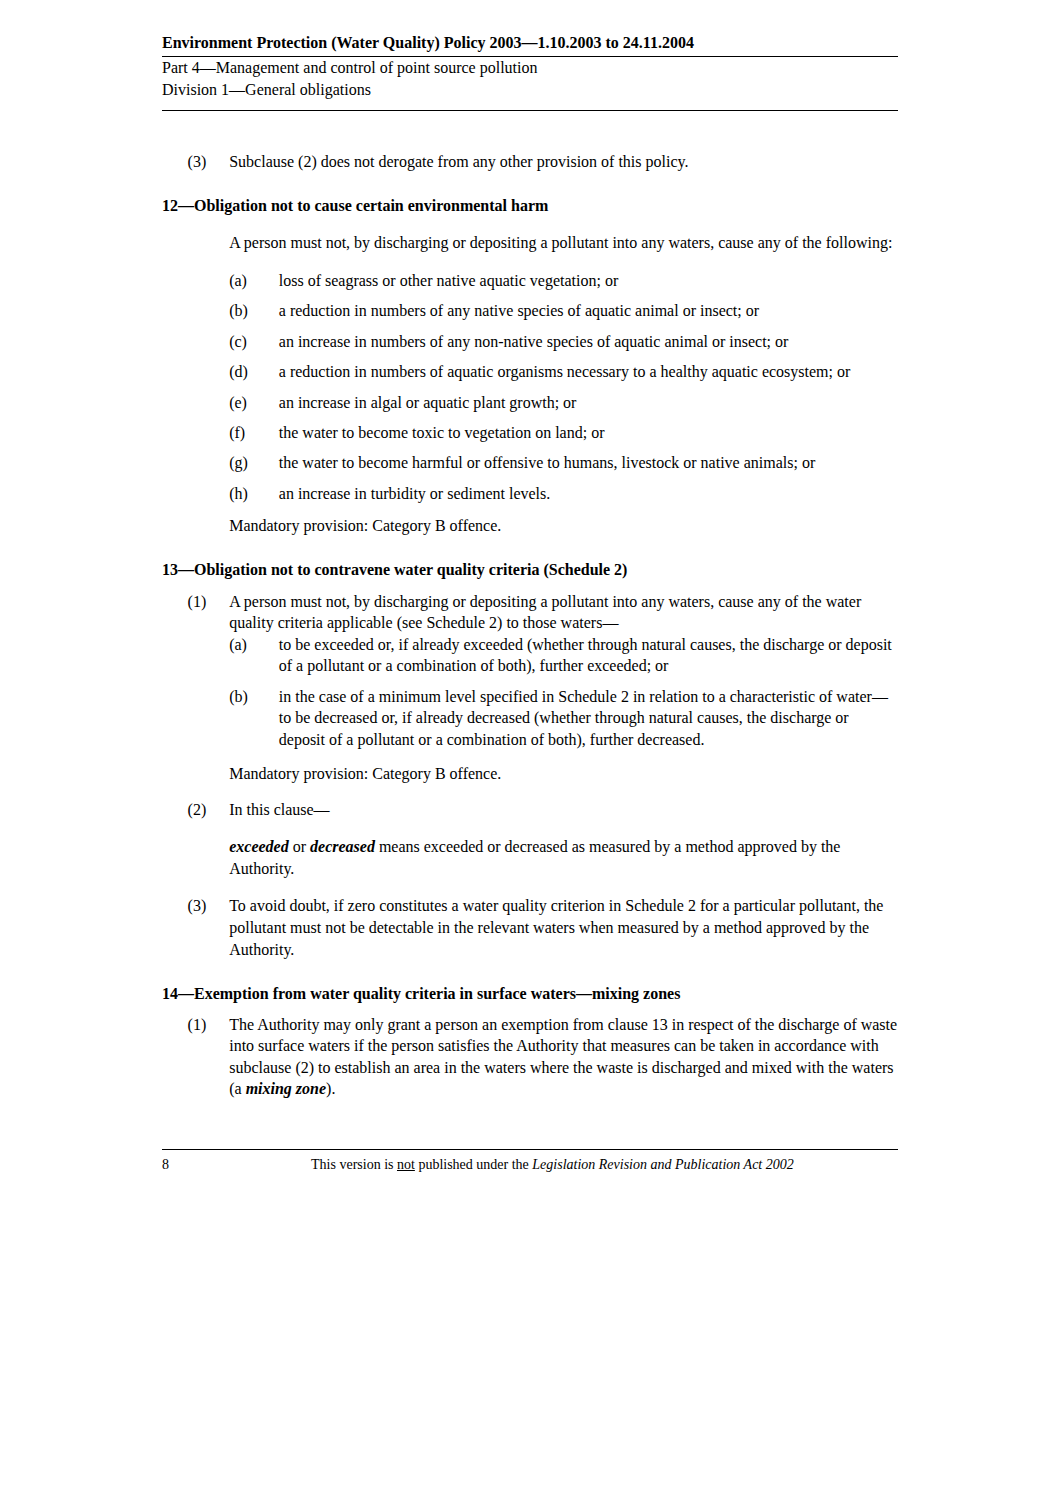Environment Protection (Water Quality) Policy 2003—1.10.2003 to 24.11.2004
Part 4—Management and control of point source pollution
Division 1—General obligations
(3) Subclause (2) does not derogate from any other provision of this policy.
12—Obligation not to cause certain environmental harm
A person must not, by discharging or depositing a pollutant into any waters, cause any of the following:
(a) loss of seagrass or other native aquatic vegetation; or
(b) a reduction in numbers of any native species of aquatic animal or insect; or
(c) an increase in numbers of any non-native species of aquatic animal or insect; or
(d) a reduction in numbers of aquatic organisms necessary to a healthy aquatic ecosystem; or
(e) an increase in algal or aquatic plant growth; or
(f) the water to become toxic to vegetation on land; or
(g) the water to become harmful or offensive to humans, livestock or native animals; or
(h) an increase in turbidity or sediment levels.
Mandatory provision: Category B offence.
13—Obligation not to contravene water quality criteria (Schedule 2)
(1) A person must not, by discharging or depositing a pollutant into any waters, cause any of the water quality criteria applicable (see Schedule 2) to those waters—
(a) to be exceeded or, if already exceeded (whether through natural causes, the discharge or deposit of a pollutant or a combination of both), further exceeded; or
(b) in the case of a minimum level specified in Schedule 2 in relation to a characteristic of water—to be decreased or, if already decreased (whether through natural causes, the discharge or deposit of a pollutant or a combination of both), further decreased.
Mandatory provision: Category B offence.
(2) In this clause—
exceeded or decreased means exceeded or decreased as measured by a method approved by the Authority.
(3) To avoid doubt, if zero constitutes a water quality criterion in Schedule 2 for a particular pollutant, the pollutant must not be detectable in the relevant waters when measured by a method approved by the Authority.
14—Exemption from water quality criteria in surface waters—mixing zones
(1) The Authority may only grant a person an exemption from clause 13 in respect of the discharge of waste into surface waters if the person satisfies the Authority that measures can be taken in accordance with subclause (2) to establish an area in the waters where the waste is discharged and mixed with the waters (a mixing zone).
8 This version is not published under the Legislation Revision and Publication Act 2002